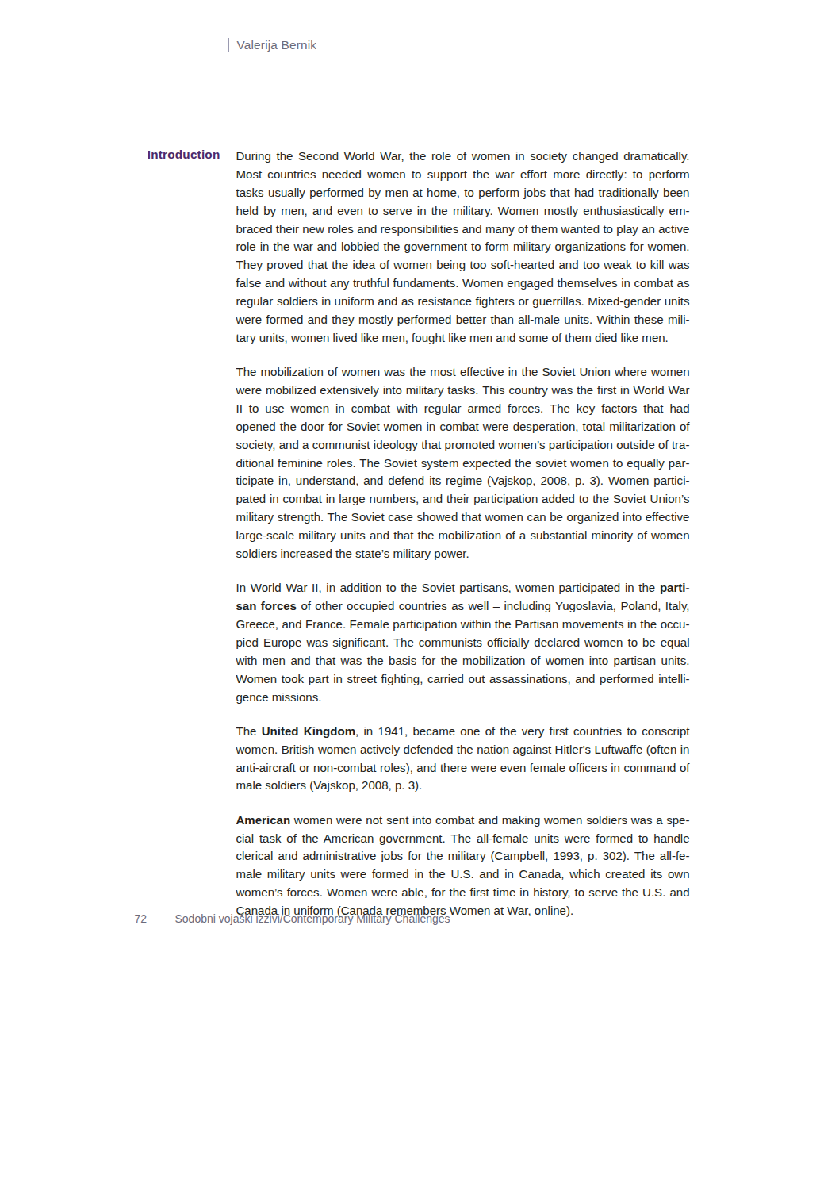Valerija Bernik
Introduction
During the Second World War, the role of women in society changed dramatically. Most countries needed women to support the war effort more directly: to perform tasks usually performed by men at home, to perform jobs that had traditionally been held by men, and even to serve in the military. Women mostly enthusiastically embraced their new roles and responsibilities and many of them wanted to play an active role in the war and lobbied the government to form military organizations for women. They proved that the idea of women being too soft-hearted and too weak to kill was false and without any truthful fundaments. Women engaged themselves in combat as regular soldiers in uniform and as resistance fighters or guerrillas. Mixed-gender units were formed and they mostly performed better than all-male units. Within these military units, women lived like men, fought like men and some of them died like men.
The mobilization of women was the most effective in the Soviet Union where women were mobilized extensively into military tasks. This country was the first in World War II to use women in combat with regular armed forces. The key factors that had opened the door for Soviet women in combat were desperation, total militarization of society, and a communist ideology that promoted women’s participation outside of traditional feminine roles. The Soviet system expected the soviet women to equally participate in, understand, and defend its regime (Vajskop, 2008, p. 3). Women participated in combat in large numbers, and their participation added to the Soviet Union’s military strength. The Soviet case showed that women can be organized into effective large-scale military units and that the mobilization of a substantial minority of women soldiers increased the state’s military power.
In World War II, in addition to the Soviet partisans, women participated in the partisan forces of other occupied countries as well – including Yugoslavia, Poland, Italy, Greece, and France. Female participation within the Partisan movements in the occupied Europe was significant. The communists officially declared women to be equal with men and that was the basis for the mobilization of women into partisan units. Women took part in street fighting, carried out assassinations, and performed intelligence missions.
The United Kingdom, in 1941, became one of the very first countries to conscript women. British women actively defended the nation against Hitler's Luftwaffe (often in anti-aircraft or non-combat roles), and there were even female officers in command of male soldiers (Vajskop, 2008, p. 3).
American women were not sent into combat and making women soldiers was a special task of the American government. The all-female units were formed to handle clerical and administrative jobs for the military (Campbell, 1993, p. 302). The all-female military units were formed in the U.S. and in Canada, which created its own women’s forces. Women were able, for the first time in history, to serve the U.S. and Canada in uniform (Canada remembers Women at War, online).
72 Sodobni vojaški izzivi/Contemporary Military Challenges